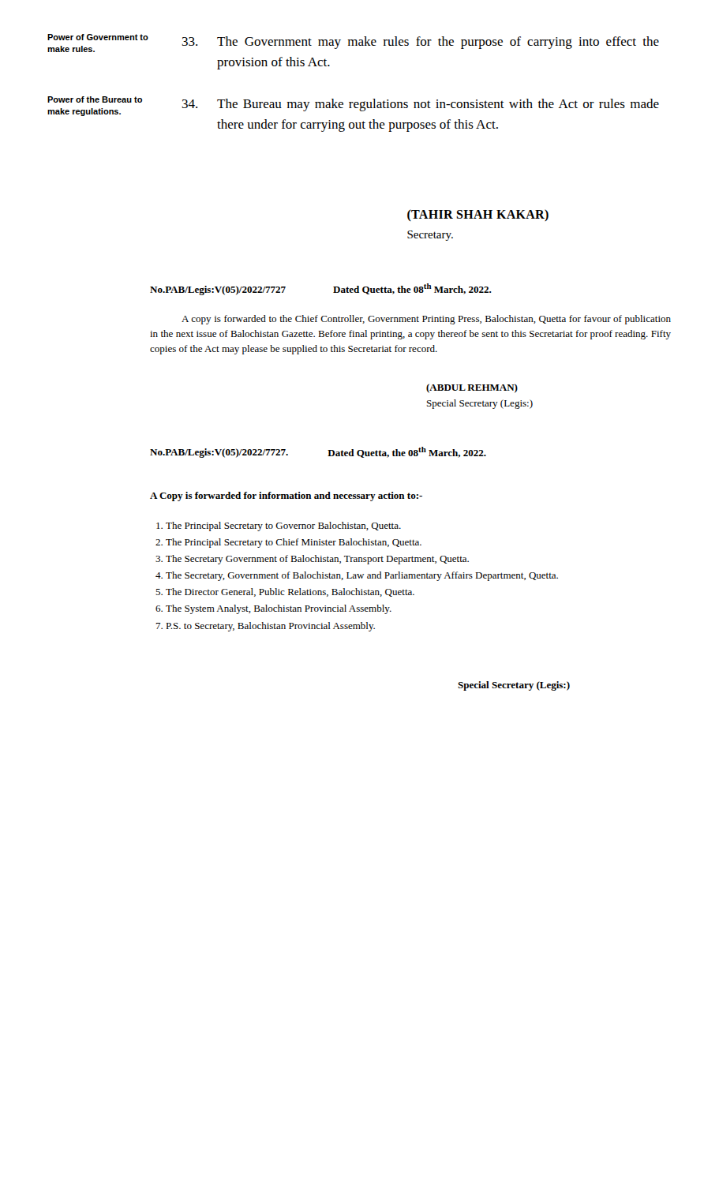Power of Government to make rules.
33.
The Government may make rules for the purpose of carrying into effect the provision of this Act.
Power of the Bureau to make regulations.
34.
The Bureau may make regulations not in-consistent with the Act or rules made there under for carrying out the purposes of this Act.
(TAHIR SHAH KAKAR)
Secretary.
No.PAB/Legis:V(05)/2022/7727Dated Quetta, the 08th March, 2022.
A copy is forwarded to the Chief Controller, Government Printing Press, Balochistan, Quetta for favour of publication in the next issue of Balochistan Gazette. Before final printing, a copy thereof be sent to this Secretariat for proof reading. Fifty copies of the Act may please be supplied to this Secretariat for record.
(ABDUL REHMAN)
Special Secretary (Legis:)
No.PAB/Legis:V(05)/2022/7727.Dated Quetta, the 08th March, 2022.
A Copy is forwarded for information and necessary action to:-
The Principal Secretary to Governor Balochistan, Quetta.
The Principal Secretary to Chief Minister Balochistan, Quetta.
The Secretary Government of Balochistan, Transport Department, Quetta.
The Secretary, Government of Balochistan, Law and Parliamentary Affairs Department, Quetta.
The Director General, Public Relations, Balochistan, Quetta.
The System Analyst, Balochistan Provincial Assembly.
P.S. to Secretary, Balochistan Provincial Assembly.
Special Secretary (Legis:)